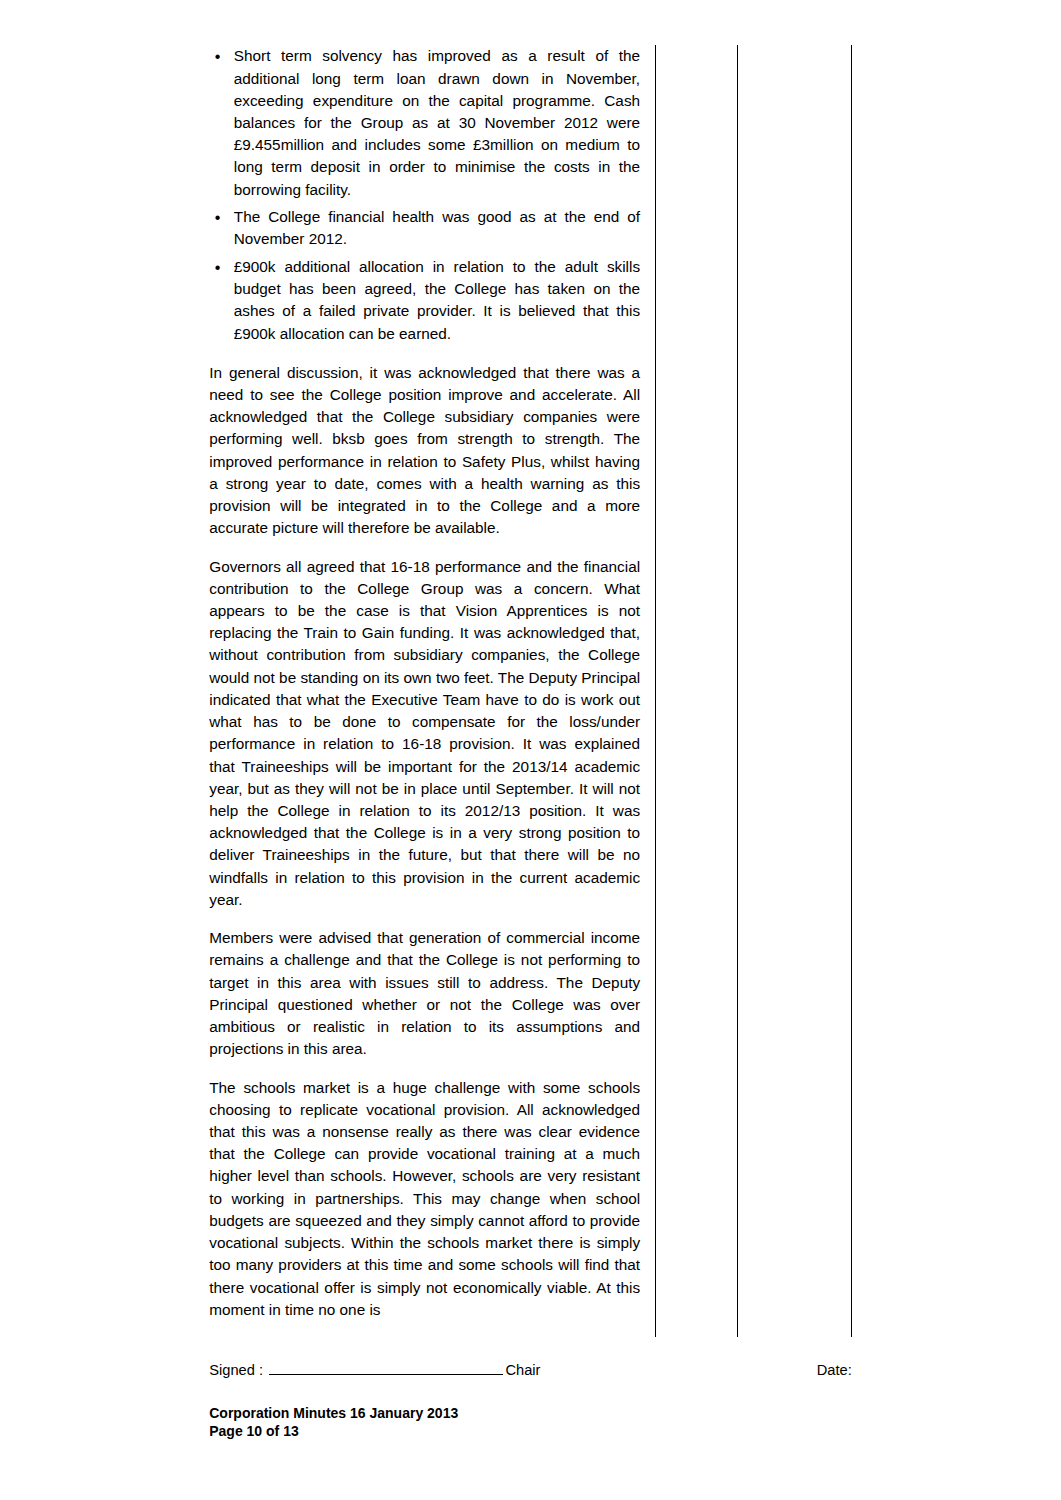Short term solvency has improved as a result of the additional long term loan drawn down in November, exceeding expenditure on the capital programme. Cash balances for the Group as at 30 November 2012 were £9.455million and includes some £3million on medium to long term deposit in order to minimise the costs in the borrowing facility.
The College financial health was good as at the end of November 2012.
£900k additional allocation in relation to the adult skills budget has been agreed, the College has taken on the ashes of a failed private provider. It is believed that this £900k allocation can be earned.
In general discussion, it was acknowledged that there was a need to see the College position improve and accelerate. All acknowledged that the College subsidiary companies were performing well. bksb goes from strength to strength. The improved performance in relation to Safety Plus, whilst having a strong year to date, comes with a health warning as this provision will be integrated in to the College and a more accurate picture will therefore be available.
Governors all agreed that 16-18 performance and the financial contribution to the College Group was a concern. What appears to be the case is that Vision Apprentices is not replacing the Train to Gain funding. It was acknowledged that, without contribution from subsidiary companies, the College would not be standing on its own two feet. The Deputy Principal indicated that what the Executive Team have to do is work out what has to be done to compensate for the loss/under performance in relation to 16-18 provision. It was explained that Traineeships will be important for the 2013/14 academic year, but as they will not be in place until September. It will not help the College in relation to its 2012/13 position. It was acknowledged that the College is in a very strong position to deliver Traineeships in the future, but that there will be no windfalls in relation to this provision in the current academic year.
Members were advised that generation of commercial income remains a challenge and that the College is not performing to target in this area with issues still to address. The Deputy Principal questioned whether or not the College was over ambitious or realistic in relation to its assumptions and projections in this area.
The schools market is a huge challenge with some schools choosing to replicate vocational provision. All acknowledged that this was a nonsense really as there was clear evidence that the College can provide vocational training at a much higher level than schools. However, schools are very resistant to working in partnerships. This may change when school budgets are squeezed and they simply cannot afford to provide vocational subjects. Within the schools market there is simply too many providers at this time and some schools will find that there vocational offer is simply not economically viable. At this moment in time no one is
Signed : Chair Date:
Corporation Minutes 16 January 2013
Page 10 of 13